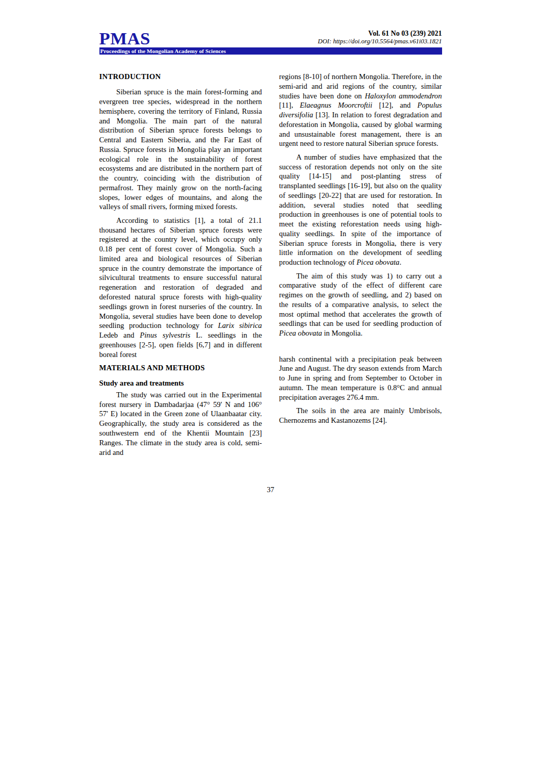Vol. 61 No 03 (239) 2021
DOI: https://doi.org/10.5564/pmas.v61i03.1821
PMAS
Proceedings of the Mongolian Academy of Sciences
INTRODUCTION
Siberian spruce is the main forest-forming and evergreen tree species, widespread in the northern hemisphere, covering the territory of Finland, Russia and Mongolia. The main part of the natural distribution of Siberian spruce forests belongs to Central and Eastern Siberia, and the Far East of Russia. Spruce forests in Mongolia play an important ecological role in the sustainability of forest ecosystems and are distributed in the northern part of the country, coinciding with the distribution of permafrost. They mainly grow on the north-facing slopes, lower edges of mountains, and along the valleys of small rivers, forming mixed forests.
According to statistics [1], a total of 21.1 thousand hectares of Siberian spruce forests were registered at the country level, which occupy only 0.18 per cent of forest cover of Mongolia. Such a limited area and biological resources of Siberian spruce in the country demonstrate the importance of silvicultural treatments to ensure successful natural regeneration and restoration of degraded and deforested natural spruce forests with high-quality seedlings grown in forest nurseries of the country. In Mongolia, several studies have been done to develop seedling production technology for Larix sibirica Ledeb and Pinus sylvestris L. seedlings in the greenhouses [2-5], open fields [6,7] and in different boreal forest
MATERIALS AND METHODS
Study area and treatments
The study was carried out in the Experimental forest nursery in Dambadarjaa (47° 59' N and 106° 57' E) located in the Green zone of Ulaanbaatar city. Geographically, the study area is considered as the southwestern end of the Khentii Mountain [23] Ranges. The climate in the study area is cold, semi-arid and
regions [8-10] of northern Mongolia. Therefore, in the semi-arid and arid regions of the country, similar studies have been done on Haloxylon ammodendron [11], Elaeagnus Moorcroftii [12], and Populus diversifolia [13]. In relation to forest degradation and deforestation in Mongolia, caused by global warming and unsustainable forest management, there is an urgent need to restore natural Siberian spruce forests.
A number of studies have emphasized that the success of restoration depends not only on the site quality [14-15] and post-planting stress of transplanted seedlings [16-19], but also on the quality of seedlings [20-22] that are used for restoration. In addition, several studies noted that seedling production in greenhouses is one of potential tools to meet the existing reforestation needs using high-quality seedlings. In spite of the importance of Siberian spruce forests in Mongolia, there is very little information on the development of seedling production technology of Picea obovata.
The aim of this study was 1) to carry out a comparative study of the effect of different care regimes on the growth of seedling, and 2) based on the results of a comparative analysis, to select the most optimal method that accelerates the growth of seedlings that can be used for seedling production of Picea obovata in Mongolia.
harsh continental with a precipitation peak between June and August. The dry season extends from March to June in spring and from September to October in autumn. The mean temperature is 0.8°C and annual precipitation averages 276.4 mm.
The soils in the area are mainly Umbrisols, Chernozems and Kastanozems [24].
37